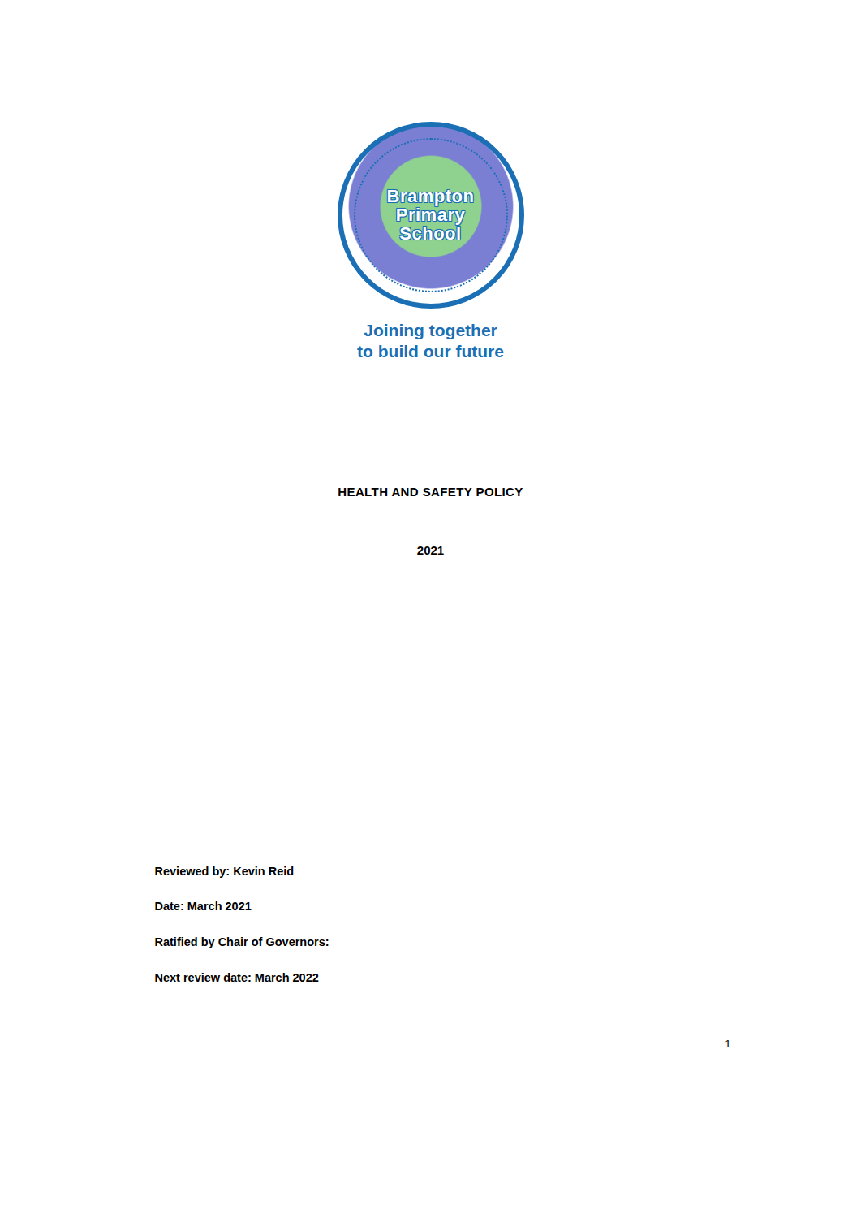Brampton
Primary
School
Joining together
to build our future
HEALTH AND SAFETY POLICY
2021
Reviewed by: Kevin Reid
Date: March 2021
Ratified by Chair of Governors:
Next review date: March 2022
1